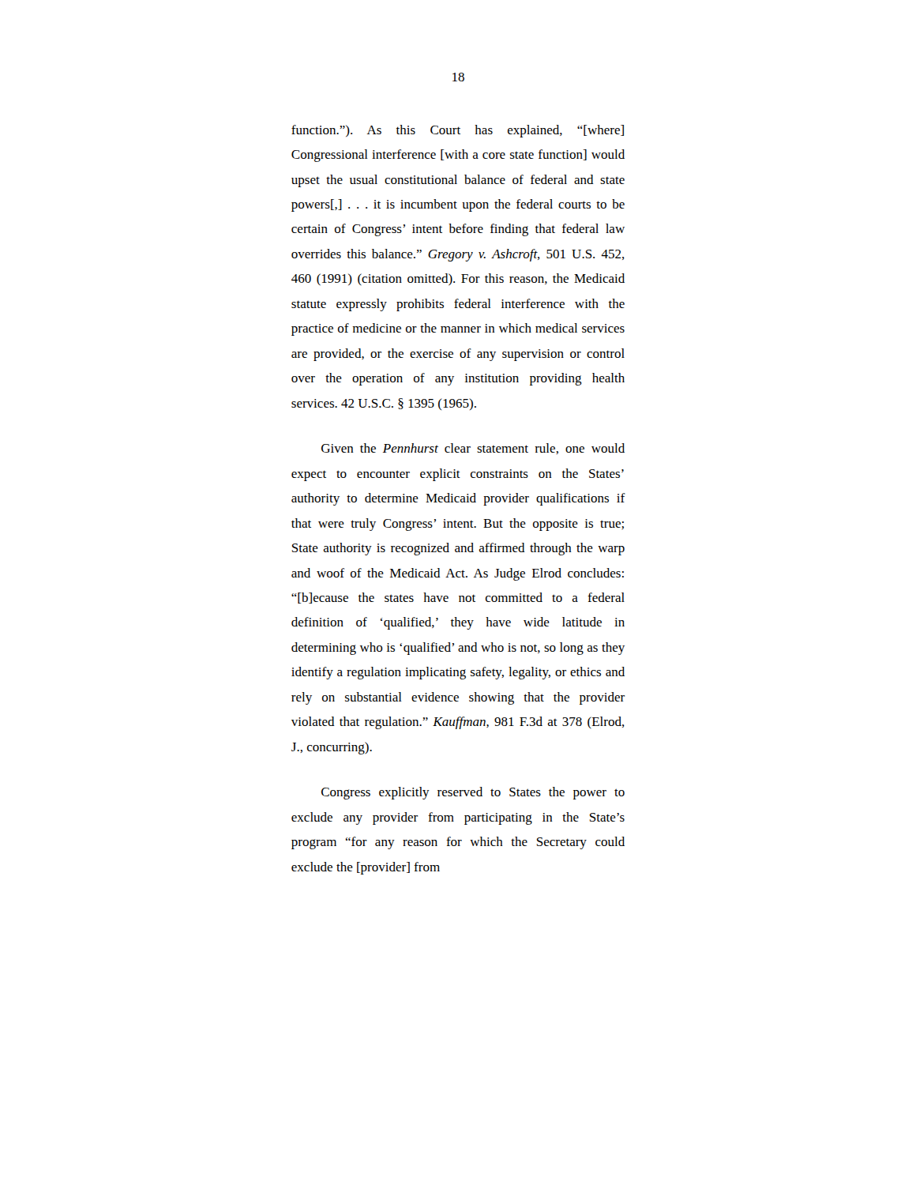18
function.”). As this Court has explained, “[where] Congressional interference [with a core state function] would upset the usual constitutional balance of federal and state powers[,] . . . it is incumbent upon the federal courts to be certain of Congress’ intent before finding that federal law overrides this balance.” Gregory v. Ashcroft, 501 U.S. 452, 460 (1991) (citation omitted). For this reason, the Medicaid statute expressly prohibits federal interference with the practice of medicine or the manner in which medical services are provided, or the exercise of any supervision or control over the operation of any institution providing health services. 42 U.S.C. § 1395 (1965).
Given the Pennhurst clear statement rule, one would expect to encounter explicit constraints on the States’ authority to determine Medicaid provider qualifications if that were truly Congress’ intent. But the opposite is true; State authority is recognized and affirmed through the warp and woof of the Medicaid Act. As Judge Elrod concludes: “[b]ecause the states have not committed to a federal definition of ‘qualified,’ they have wide latitude in determining who is ‘qualified’ and who is not, so long as they identify a regulation implicating safety, legality, or ethics and rely on substantial evidence showing that the provider violated that regulation.” Kauffman, 981 F.3d at 378 (Elrod, J., concurring).
Congress explicitly reserved to States the power to exclude any provider from participating in the State’s program “for any reason for which the Secretary could exclude the [provider] from